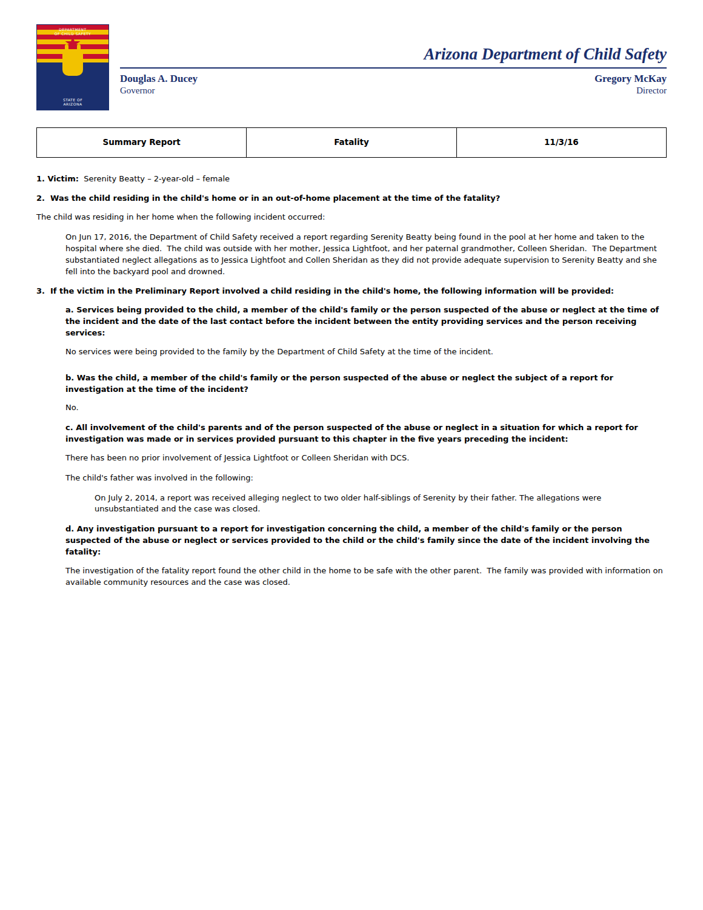DEPARTMENT
OF CHILD SAFETY
STATE OF
ARIZONA
Arizona Department of Child Safety
Douglas A. Ducey
Governor
Gregory McKay
Director
| Summary Report | Fatality | 11/3/16 |
1. Victim: Serenity Beatty – 2-year-old – female
2. Was the child residing in the child's home or in an out-of-home placement at the time of the fatality?
The child was residing in her home when the following incident occurred:
On Jun 17, 2016, the Department of Child Safety received a report regarding Serenity Beatty being found in the pool at her home and taken to the hospital where she died. The child was outside with her mother, Jessica Lightfoot, and her paternal grandmother, Colleen Sheridan. The Department substantiated neglect allegations as to Jessica Lightfoot and Collen Sheridan as they did not provide adequate supervision to Serenity Beatty and she fell into the backyard pool and drowned.
3. If the victim in the Preliminary Report involved a child residing in the child's home, the following information will be provided:
a. Services being provided to the child, a member of the child's family or the person suspected of the abuse or neglect at the time of the incident and the date of the last contact before the incident between the entity providing services and the person receiving services:
No services were being provided to the family by the Department of Child Safety at the time of the incident.
b. Was the child, a member of the child's family or the person suspected of the abuse or neglect the subject of a report for investigation at the time of the incident?
No.
c. All involvement of the child's parents and of the person suspected of the abuse or neglect in a situation for which a report for investigation was made or in services provided pursuant to this chapter in the five years preceding the incident:
There has been no prior involvement of Jessica Lightfoot or Colleen Sheridan with DCS.
The child's father was involved in the following:
On July 2, 2014, a report was received alleging neglect to two older half-siblings of Serenity by their father. The allegations were unsubstantiated and the case was closed.
d. Any investigation pursuant to a report for investigation concerning the child, a member of the child's family or the person suspected of the abuse or neglect or services provided to the child or the child's family since the date of the incident involving the fatality:
The investigation of the fatality report found the other child in the home to be safe with the other parent. The family was provided with information on available community resources and the case was closed.